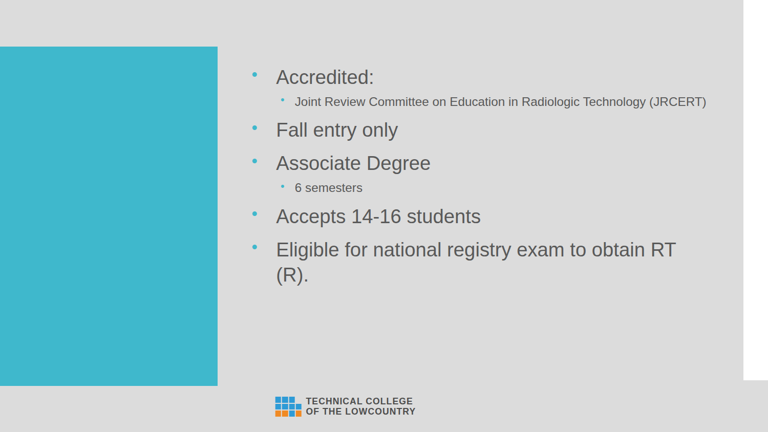Accredited:
Joint Review Committee on Education in Radiologic Technology (JRCERT)
Fall entry only
Associate Degree
6 semesters
Accepts 14-16 students
Eligible for national registry exam to obtain RT (R).
Technical College
of the Lowcountry